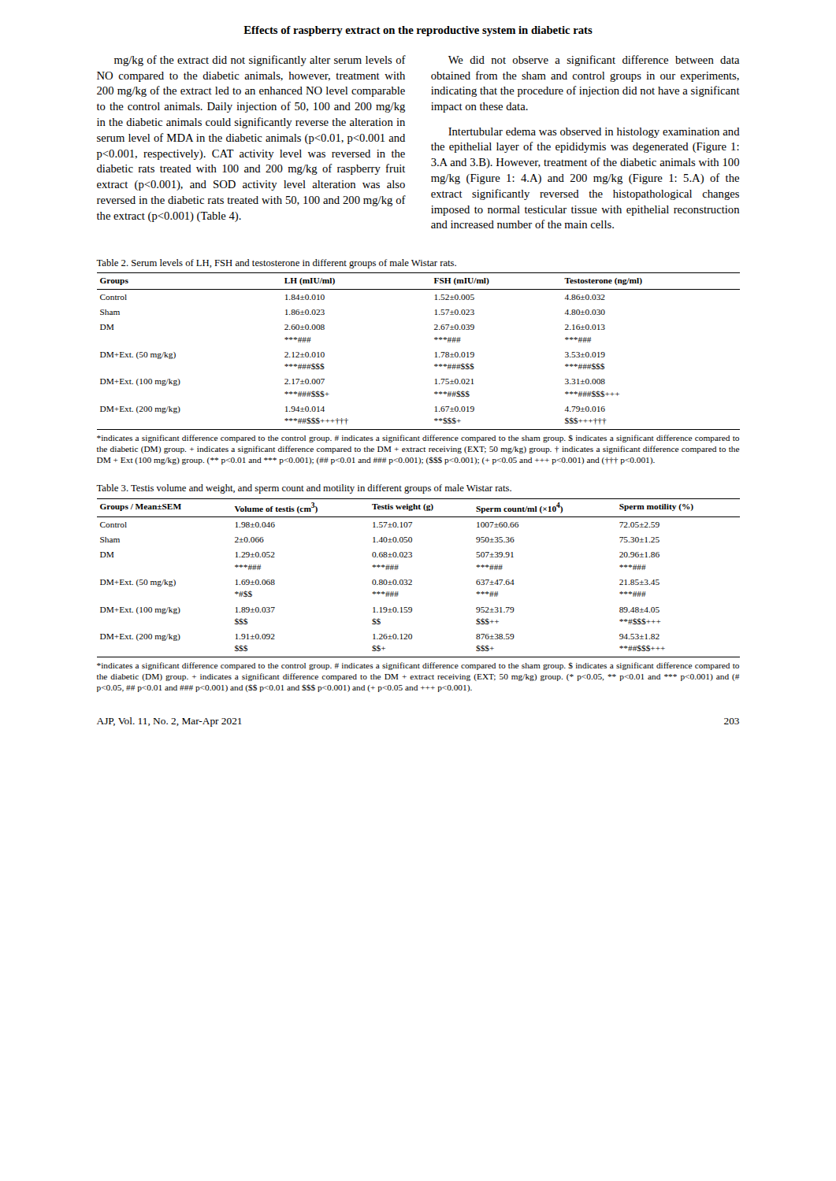Effects of raspberry extract on the reproductive system in diabetic rats
mg/kg of the extract did not significantly alter serum levels of NO compared to the diabetic animals, however, treatment with 200 mg/kg of the extract led to an enhanced NO level comparable to the control animals. Daily injection of 50, 100 and 200 mg/kg in the diabetic animals could significantly reverse the alteration in serum level of MDA in the diabetic animals (p<0.01, p<0.001 and p<0.001, respectively). CAT activity level was reversed in the diabetic rats treated with 100 and 200 mg/kg of raspberry fruit extract (p<0.001), and SOD activity level alteration was also reversed in the diabetic rats treated with 50, 100 and 200 mg/kg of the extract (p<0.001) (Table 4).
We did not observe a significant difference between data obtained from the sham and control groups in our experiments, indicating that the procedure of injection did not have a significant impact on these data.
Intertubular edema was observed in histology examination and the epithelial layer of the epididymis was degenerated (Figure 1: 3.A and 3.B). However, treatment of the diabetic animals with 100 mg/kg (Figure 1: 4.A) and 200 mg/kg (Figure 1: 5.A) of the extract significantly reversed the histopathological changes imposed to normal testicular tissue with epithelial reconstruction and increased number of the main cells.
Table 2. Serum levels of LH, FSH and testosterone in different groups of male Wistar rats.
| Groups | LH (mIU/ml) | FSH (mIU/ml) | Testosterone (ng/ml) |
| --- | --- | --- | --- |
| Control | 1.84±0.010 | 1.52±0.005 | 4.86±0.032 |
| Sham | 1.86±0.023 | 1.57±0.023 | 4.80±0.030 |
| DM | 2.60±0.008 ***### | 2.67±0.039 ***### | 2.16±0.013 ***### |
| DM+Ext. (50 mg/kg) | 2.12±0.010 ***###$$$ | 1.78±0.019 ***###$$$ | 3.53±0.019 ***###$$$ |
| DM+Ext. (100 mg/kg) | 2.17±0.007 ***###$$$+ | 1.75±0.021 ***##$$$ | 3.31±0.008 ***###$$$+++ |
| DM+Ext. (200 mg/kg) | 1.94±0.014 ***##$$$+++††† | 1.67±0.019 **$$$+ | 4.79±0.016 $$$+++††† |
*indicates a significant difference compared to the control group. # indicates a significant difference compared to the sham group. $ indicates a significant difference compared to the diabetic (DM) group. + indicates a significant difference compared to the DM + extract receiving (EXT; 50 mg/kg) group. † indicates a significant difference compared to the DM + Ext (100 mg/kg) group. (** p<0.01 and *** p<0.001); (## p<0.01 and ### p<0.001); ($$$ p<0.001); (+ p<0.05 and +++ p<0.001) and (††† p<0.001).
Table 3. Testis volume and weight, and sperm count and motility in different groups of male Wistar rats.
| Groups / Mean±SEM | Volume of testis (cm 3 ) | Testis weight (g) | Sperm count/ml (×10 4 ) | Sperm motility (%) |
| --- | --- | --- | --- | --- |
| Control | 1.98±0.046 | 1.57±0.107 | 1007±60.66 | 72.05±2.59 |
| Sham | 2±0.066 | 1.40±0.050 | 950±35.36 | 75.30±1.25 |
| DM | 1.29±0.052 ***### | 0.68±0.023 ***### | 507±39.91 ***### | 20.96±1.86 ***### |
| DM+Ext. (50 mg/kg) | 1.69±0.068 *#$$ | 0.80±0.032 ***### | 637±47.64 ***## | 21.85±3.45 ***### |
| DM+Ext. (100 mg/kg) | 1.89±0.037 $$$ | 1.19±0.159 $$ | 952±31.79 $$$++ | 89.48±4.05 **#$$$+++ |
| DM+Ext. (200 mg/kg) | 1.91±0.092 $$$ | 1.26±0.120 $$+ | 876±38.59 $$$+ | 94.53±1.82 **##$$$+++ |
*indicates a significant difference compared to the control group. # indicates a significant difference compared to the sham group. $ indicates a significant difference compared to the diabetic (DM) group. + indicates a significant difference compared to the DM + extract receiving (EXT; 50 mg/kg) group. (* p<0.05, ** p<0.01 and *** p<0.001) and (# p<0.05, ## p<0.01 and ### p<0.001) and ($$ p<0.01 and $$$ p<0.001) and (+ p<0.05 and +++ p<0.001).
AJP, Vol. 11, No. 2, Mar-Apr 2021
203